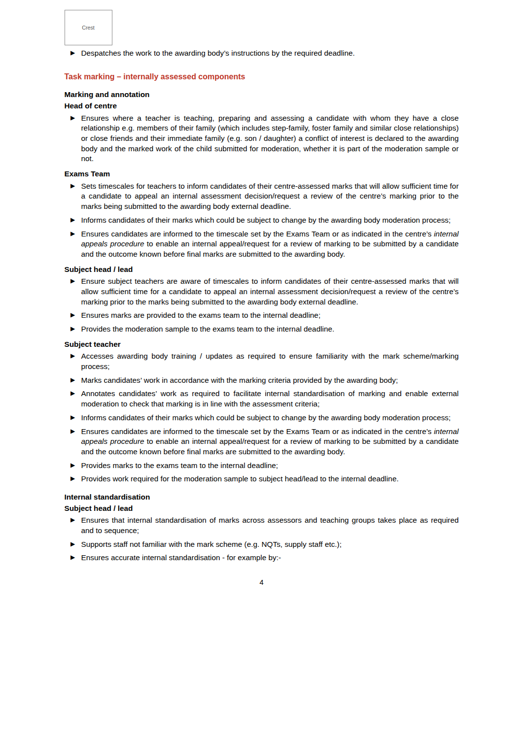Crest
Despatches the work to the awarding body’s instructions by the required deadline.
Task marking – internally assessed components
Marking and annotation
Head of centre
Ensures where a teacher is teaching, preparing and assessing a candidate with whom they have a close relationship e.g. members of their family (which includes step-family, foster family and similar close relationships) or close friends and their immediate family (e.g. son / daughter) a conflict of interest is declared to the awarding body and the marked work of the child submitted for moderation, whether it is part of the moderation sample or not.
Exams Team
Sets timescales for teachers to inform candidates of their centre-assessed marks that will allow sufficient time for a candidate to appeal an internal assessment decision/request a review of the centre’s marking prior to the marks being submitted to the awarding body external deadline.
Informs candidates of their marks which could be subject to change by the awarding body moderation process;
Ensures candidates are informed to the timescale set by the Exams Team or as indicated in the centre’s internal appeals procedure to enable an internal appeal/request for a review of marking to be submitted by a candidate and the outcome known before final marks are submitted to the awarding body.
Subject head / lead
Ensure subject teachers are aware of timescales to inform candidates of their centre-assessed marks that will allow sufficient time for a candidate to appeal an internal assessment decision/request a review of the centre’s marking prior to the marks being submitted to the awarding body external deadline.
Ensures marks are provided to the exams team to the internal deadline;
Provides the moderation sample to the exams team to the internal deadline.
Subject teacher
Accesses awarding body training / updates as required to ensure familiarity with the mark scheme/marking process;
Marks candidates’ work in accordance with the marking criteria provided by the awarding body;
Annotates candidates’ work as required to facilitate internal standardisation of marking and enable external moderation to check that marking is in line with the assessment criteria;
Informs candidates of their marks which could be subject to change by the awarding body moderation process;
Ensures candidates are informed to the timescale set by the Exams Team or as indicated in the centre’s internal appeals procedure to enable an internal appeal/request for a review of marking to be submitted by a candidate and the outcome known before final marks are submitted to the awarding body.
Provides marks to the exams team to the internal deadline;
Provides work required for the moderation sample to subject head/lead to the internal deadline.
Internal standardisation
Subject head / lead
Ensures that internal standardisation of marks across assessors and teaching groups takes place as required and to sequence;
Supports staff not familiar with the mark scheme (e.g. NQTs, supply staff etc.);
Ensures accurate internal standardisation - for example by:-
4